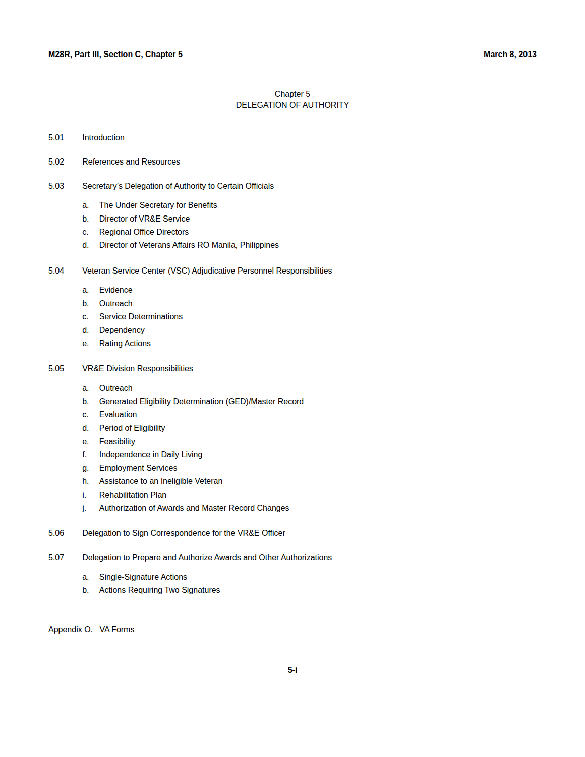M28R, Part III, Section C, Chapter 5 March 8, 2013
Chapter 5
DELEGATION OF AUTHORITY
5.01 Introduction
5.02 References and Resources
5.03 Secretary’s Delegation of Authority to Certain Officials
a. The Under Secretary for Benefits
b. Director of VR&E Service
c. Regional Office Directors
d. Director of Veterans Affairs RO Manila, Philippines
5.04 Veteran Service Center (VSC) Adjudicative Personnel Responsibilities
a. Evidence
b. Outreach
c. Service Determinations
d. Dependency
e. Rating Actions
5.05 VR&E Division Responsibilities
a. Outreach
b. Generated Eligibility Determination (GED)/Master Record
c. Evaluation
d. Period of Eligibility
e. Feasibility
f. Independence in Daily Living
g. Employment Services
h. Assistance to an Ineligible Veteran
i. Rehabilitation Plan
j. Authorization of Awards and Master Record Changes
5.06 Delegation to Sign Correspondence for the VR&E Officer
5.07 Delegation to Prepare and Authorize Awards and Other Authorizations
a. Single-Signature Actions
b. Actions Requiring Two Signatures
Appendix O. VA Forms
5-i